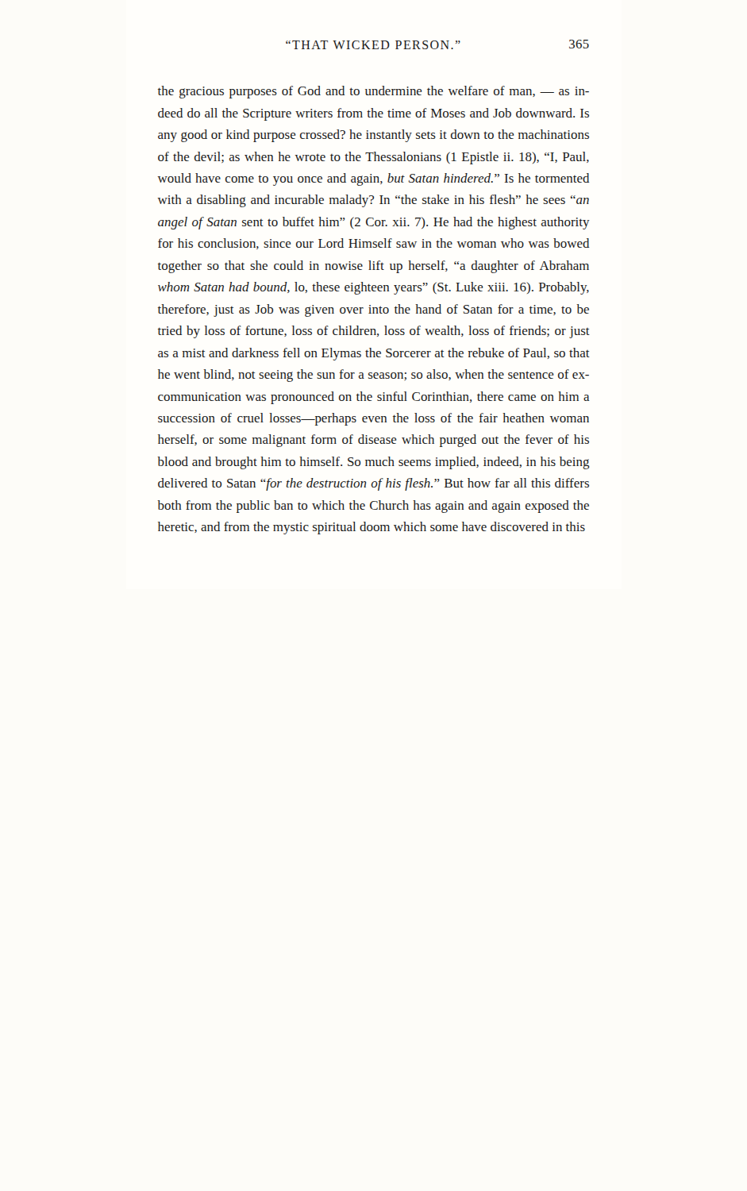“That Wicked Person.”
365
the gracious purposes of God and to undermine the welfare of man, — as indeed do all the Scripture writers from the time of Moses and Job downward. Is any good or kind purpose crossed? he instantly sets it down to the machinations of the devil; as when he wrote to the Thessalonians (1 Epistle ii. 18), “I, Paul, would have come to you once and again, but Satan hindered.” Is he tormented with a disabling and incurable malady? In “the stake in his flesh” he sees “an angel of Satan sent to buffet him” (2 Cor. xii. 7). He had the highest authority for his conclusion, since our Lord Himself saw in the woman who was bowed together so that she could in nowise lift up herself, “a daughter of Abraham whom Satan had bound, lo, these eighteen years” (St. Luke xiii. 16). Probably, therefore, just as Job was given over into the hand of Satan for a time, to be tried by loss of fortune, loss of children, loss of wealth, loss of friends; or just as a mist and darkness fell on Elymas the Sorcerer at the rebuke of Paul, so that he went blind, not seeing the sun for a season; so also, when the sentence of excommunication was pronounced on the sinful Corinthian, there came on him a succession of cruel losses—perhaps even the loss of the fair heathen woman herself, or some malignant form of disease which purged out the fever of his blood and brought him to himself. So much seems implied, indeed, in his being delivered to Satan “for the destruction of his flesh.” But how far all this differs both from the public ban to which the Church has again and again exposed the heretic, and from the mystic spiritual doom which some have discovered in this